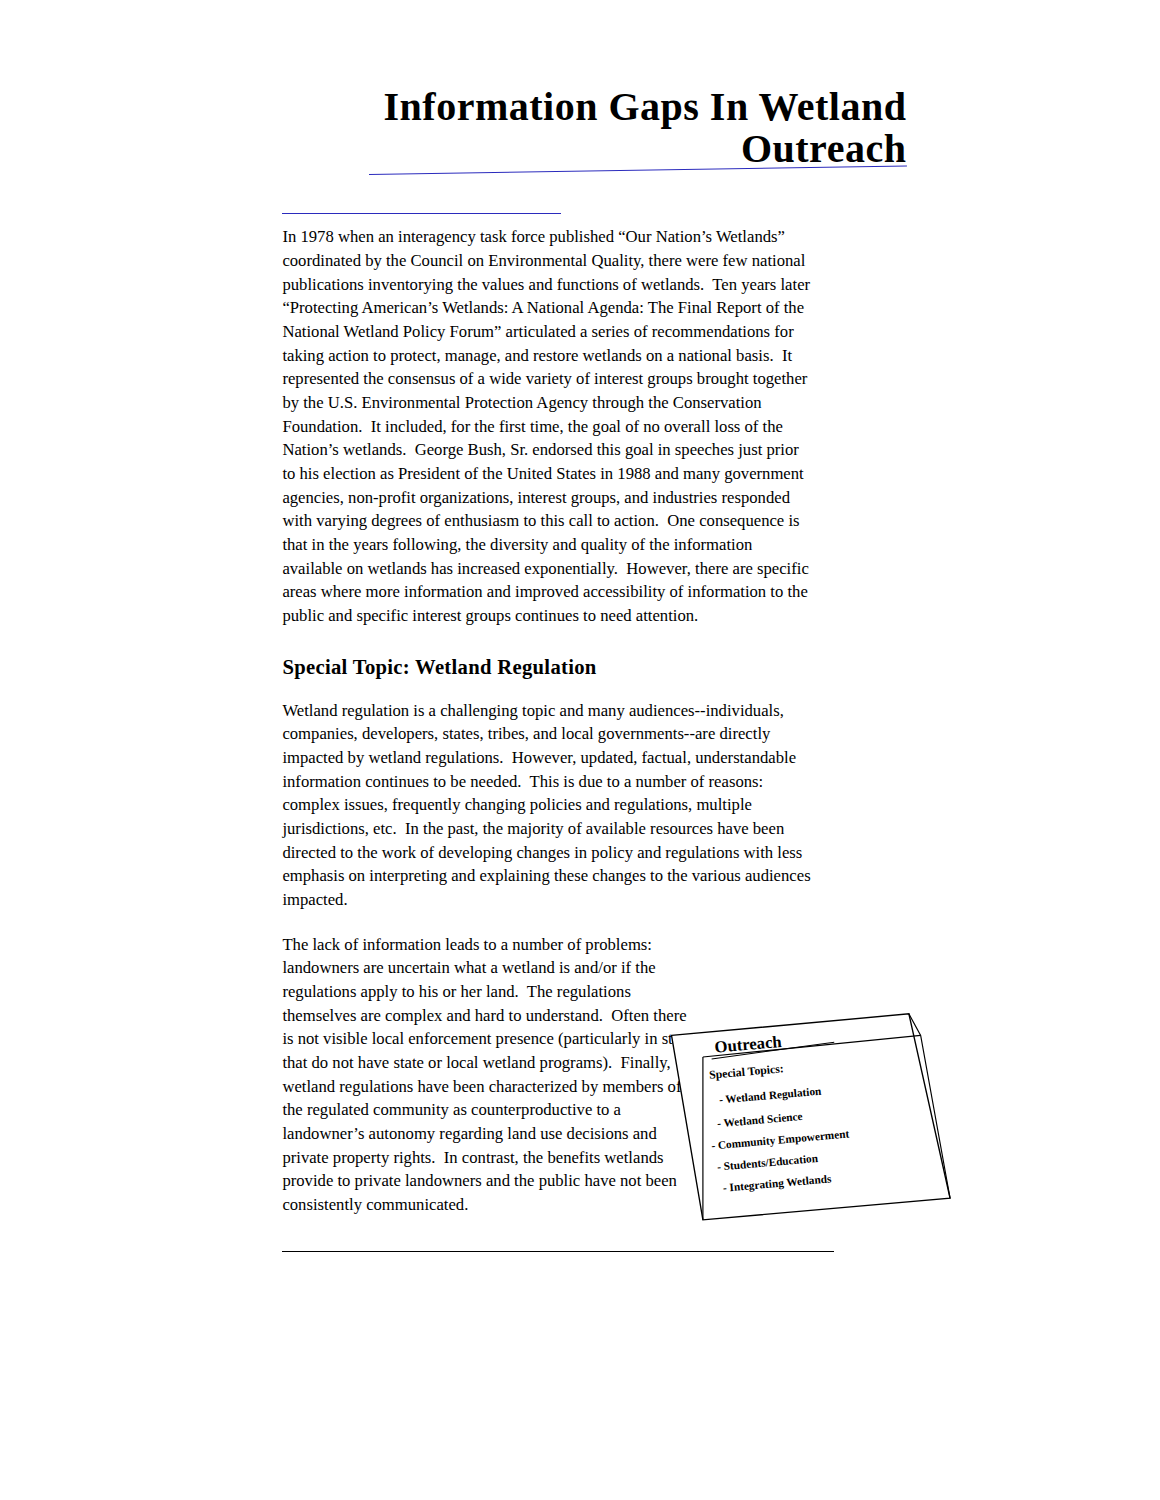Information Gaps In Wetland Outreach
In 1978 when an interagency task force published “Our Nation’s Wetlands” coordinated by the Council on Environmental Quality, there were few national publications inventorying the values and functions of wetlands. Ten years later “Protecting American’s Wetlands: A National Agenda: The Final Report of the National Wetland Policy Forum” articulated a series of recommendations for taking action to protect, manage, and restore wetlands on a national basis. It represented the consensus of a wide variety of interest groups brought together by the U.S. Environmental Protection Agency through the Conservation Foundation. It included, for the first time, the goal of no overall loss of the Nation’s wetlands. George Bush, Sr. endorsed this goal in speeches just prior to his election as President of the United States in 1988 and many government agencies, non-profit organizations, interest groups, and industries responded with varying degrees of enthusiasm to this call to action. One consequence is that in the years following, the diversity and quality of the information available on wetlands has increased exponentially. However, there are specific areas where more information and improved accessibility of information to the public and specific interest groups continues to need attention.
Special Topic: Wetland Regulation
Wetland regulation is a challenging topic and many audiences--individuals, companies, developers, states, tribes, and local governments--are directly impacted by wetland regulations. However, updated, factual, understandable information continues to be needed. This is due to a number of reasons: complex issues, frequently changing policies and regulations, multiple jurisdictions, etc. In the past, the majority of available resources have been directed to the work of developing changes in policy and regulations with less emphasis on interpreting and explaining these changes to the various audiences impacted.
The lack of information leads to a number of problems: landowners are uncertain what a wetland is and/or if the regulations apply to his or her land. The regulations themselves are complex and hard to understand. Often there is not visible local enforcement presence (particularly in states that do not have state or local wetland programs). Finally, wetland regulations have been characterized by members of the regulated community as counterproductive to a landowner’s autonomy regarding land use decisions and private property rights. In contrast, the benefits wetlands provide to private landowners and the public have not been consistently communicated.
Outreach Special Topics: - Wetland Regulation - Wetland Science - Community Empowerment - Students/Education - Integrating Wetlands